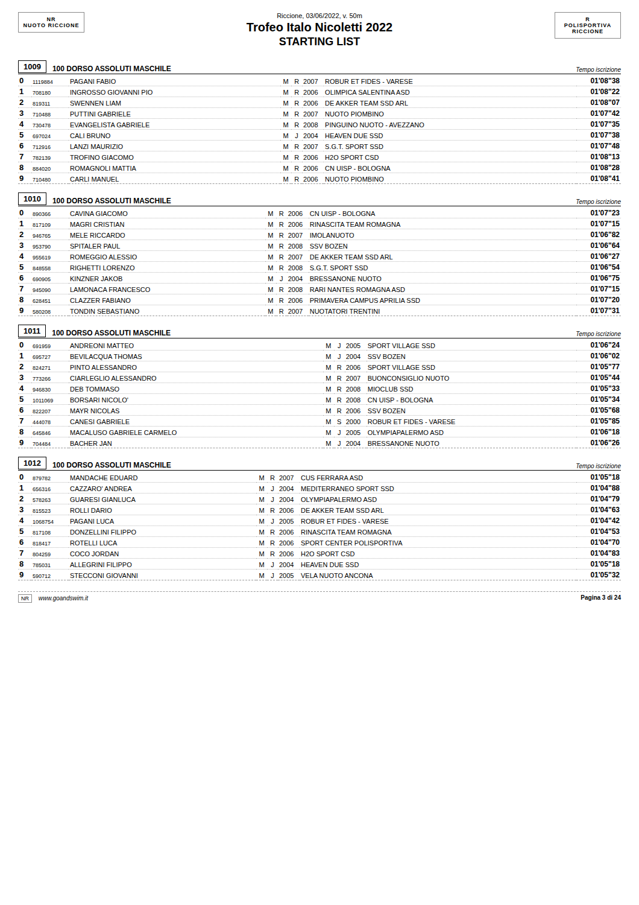NR
NUOTO RICCIONE
R
POLISPORTIVA RICCIONE
Riccione, 03/06/2022, v. 50m
Trofeo Italo Nicoletti 2022
STARTING LIST
1009
100 DORSO ASSOLUTI MASCHILE
Tempo iscrizione
| 0 | 1119884 | PAGANI FABIO | M | R | 2007 | ROBUR ET FIDES - VARESE | 01'08"38 |
| 1 | 708180 | INGROSSO GIOVANNI PIO | M | R | 2006 | OLIMPICA SALENTINA ASD | 01'08"22 |
| 2 | 819311 | SWENNEN LIAM | M | R | 2006 | DE AKKER TEAM SSD ARL | 01'08"07 |
| 3 | 710488 | PUTTINI GABRIELE | M | R | 2007 | NUOTO PIOMBINO | 01'07"42 |
| 4 | 730478 | EVANGELISTA GABRIELE | M | R | 2008 | PINGUINO NUOTO - AVEZZANO | 01'07"35 |
| 5 | 697024 | CALI BRUNO | M | J | 2004 | HEAVEN DUE SSD | 01'07"38 |
| 6 | 712916 | LANZI MAURIZIO | M | R | 2007 | S.G.T. SPORT SSD | 01'07"48 |
| 7 | 782139 | TROFINO GIACOMO | M | R | 2006 | H2O SPORT CSD | 01'08"13 |
| 8 | 884020 | ROMAGNOLI MATTIA | M | R | 2006 | CN UISP - BOLOGNA | 01'08"28 |
| 9 | 710480 | CARLI MANUEL | M | R | 2006 | NUOTO PIOMBINO | 01'08"41 |
1010
100 DORSO ASSOLUTI MASCHILE
Tempo iscrizione
| 0 | 890366 | CAVINA GIACOMO | M | R | 2006 | CN UISP - BOLOGNA | 01'07"23 |
| 1 | 817109 | MAGRI CRISTIAN | M | R | 2006 | RINASCITA TEAM ROMAGNA | 01'07"15 |
| 2 | 946765 | MELE RICCARDO | M | R | 2007 | IMOLANUOTO | 01'06"82 |
| 3 | 953790 | SPITALER PAUL | M | R | 2008 | SSV BOZEN | 01'06"64 |
| 4 | 955619 | ROMEGGIO ALESSIO | M | R | 2007 | DE AKKER TEAM SSD ARL | 01'06"27 |
| 5 | 848558 | RIGHETTI LORENZO | M | R | 2008 | S.G.T. SPORT SSD | 01'06"54 |
| 6 | 690905 | KINZNER JAKOB | M | J | 2004 | BRESSANONE NUOTO | 01'06"75 |
| 7 | 945090 | LAMONACA FRANCESCO | M | R | 2008 | RARI NANTES ROMAGNA ASD | 01'07"15 |
| 8 | 628451 | CLAZZER FABIANO | M | R | 2006 | PRIMAVERA CAMPUS APRILIA SSD | 01'07"20 |
| 9 | 580208 | TONDIN SEBASTIANO | M | R | 2007 | NUOTATORI TRENTINI | 01'07"31 |
1011
100 DORSO ASSOLUTI MASCHILE
Tempo iscrizione
| 0 | 691959 | ANDREONI MATTEO | M | J | 2005 | SPORT VILLAGE SSD | 01'06"24 |
| 1 | 695727 | BEVILACQUA THOMAS | M | J | 2004 | SSV BOZEN | 01'06"02 |
| 2 | 824271 | PINTO ALESSANDRO | M | R | 2006 | SPORT VILLAGE SSD | 01'05"77 |
| 3 | 773266 | CIARLEGLIO ALESSANDRO | M | R | 2007 | BUONCONSIGLIO NUOTO | 01'05"44 |
| 4 | 946830 | DEB TOMMASO | M | R | 2008 | MIOCLUB SSD | 01'05"33 |
| 5 | 1011069 | BORSARI NICOLO' | M | R | 2008 | CN UISP - BOLOGNA | 01'05"34 |
| 6 | 822207 | MAYR NICOLAS | M | R | 2006 | SSV BOZEN | 01'05"68 |
| 7 | 444078 | CANESI GABRIELE | M | S | 2000 | ROBUR ET FIDES - VARESE | 01'05"85 |
| 8 | 645846 | MACALUSO GABRIELE CARMELO | M | J | 2005 | OLYMPIAPALERMO ASD | 01'06"18 |
| 9 | 704484 | BACHER JAN | M | J | 2004 | BRESSANONE NUOTO | 01'06"26 |
1012
100 DORSO ASSOLUTI MASCHILE
Tempo iscrizione
| 0 | 879782 | MANDACHE EDUARD | M | R | 2007 | CUS FERRARA ASD | 01'05"18 |
| 1 | 656316 | CAZZARO' ANDREA | M | J | 2004 | MEDITERRANEO SPORT SSD | 01'04"88 |
| 2 | 578263 | GUARESI GIANLUCA | M | J | 2004 | OLYMPIAPALERMO ASD | 01'04"79 |
| 3 | 815523 | ROLLI DARIO | M | R | 2006 | DE AKKER TEAM SSD ARL | 01'04"63 |
| 4 | 1068754 | PAGANI LUCA | M | J | 2005 | ROBUR ET FIDES - VARESE | 01'04"42 |
| 5 | 817108 | DONZELLINI FILIPPO | M | R | 2006 | RINASCITA TEAM ROMAGNA | 01'04"53 |
| 6 | 818417 | ROTELLI LUCA | M | R | 2006 | SPORT CENTER POLISPORTIVA | 01'04"70 |
| 7 | 804259 | COCO JORDAN | M | R | 2006 | H2O SPORT CSD | 01'04"83 |
| 8 | 785031 | ALLEGRINI FILIPPO | M | J | 2004 | HEAVEN DUE SSD | 01'05"18 |
| 9 | 590712 | STECCONI GIOVANNI | M | J | 2005 | VELA NUOTO ANCONA | 01'05"32 |
NR www.goandswim.it Pagina 3 di 24